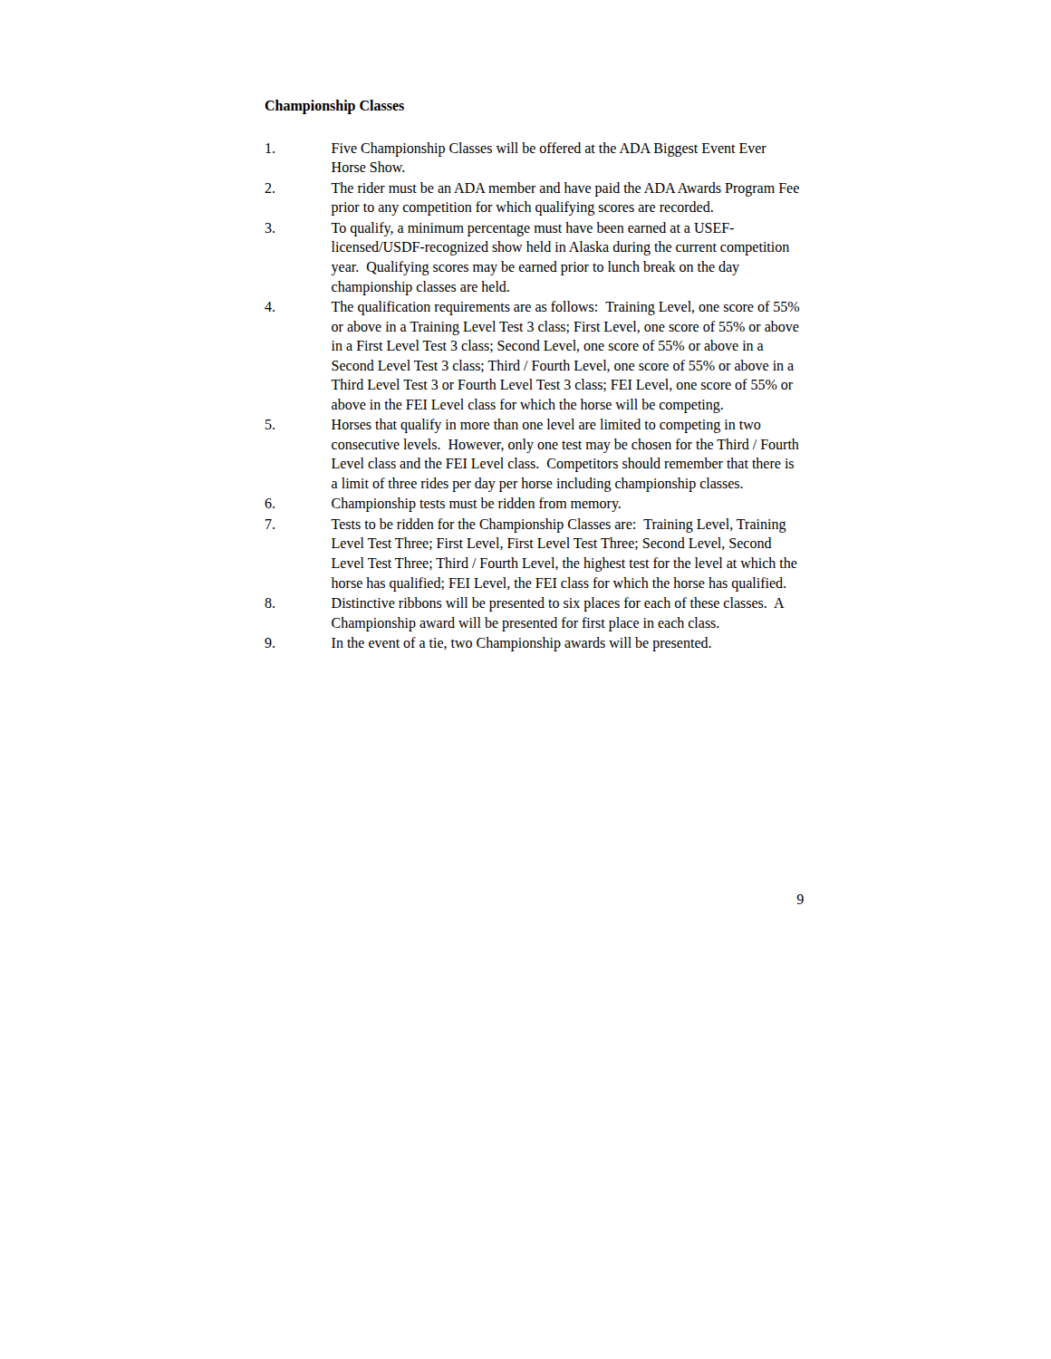Championship Classes
1. Five Championship Classes will be offered at the ADA Biggest Event Ever Horse Show.
2. The rider must be an ADA member and have paid the ADA Awards Program Fee prior to any competition for which qualifying scores are recorded.
3. To qualify, a minimum percentage must have been earned at a USEF-licensed/USDF-recognized show held in Alaska during the current competition year. Qualifying scores may be earned prior to lunch break on the day championship classes are held.
4. The qualification requirements are as follows: Training Level, one score of 55% or above in a Training Level Test 3 class; First Level, one score of 55% or above in a First Level Test 3 class; Second Level, one score of 55% or above in a Second Level Test 3 class; Third / Fourth Level, one score of 55% or above in a Third Level Test 3 or Fourth Level Test 3 class; FEI Level, one score of 55% or above in the FEI Level class for which the horse will be competing.
5. Horses that qualify in more than one level are limited to competing in two consecutive levels. However, only one test may be chosen for the Third / Fourth Level class and the FEI Level class. Competitors should remember that there is a limit of three rides per day per horse including championship classes.
6. Championship tests must be ridden from memory.
7. Tests to be ridden for the Championship Classes are: Training Level, Training Level Test Three; First Level, First Level Test Three; Second Level, Second Level Test Three; Third / Fourth Level, the highest test for the level at which the horse has qualified; FEI Level, the FEI class for which the horse has qualified.
8. Distinctive ribbons will be presented to six places for each of these classes. A Championship award will be presented for first place in each class.
9. In the event of a tie, two Championship awards will be presented.
9